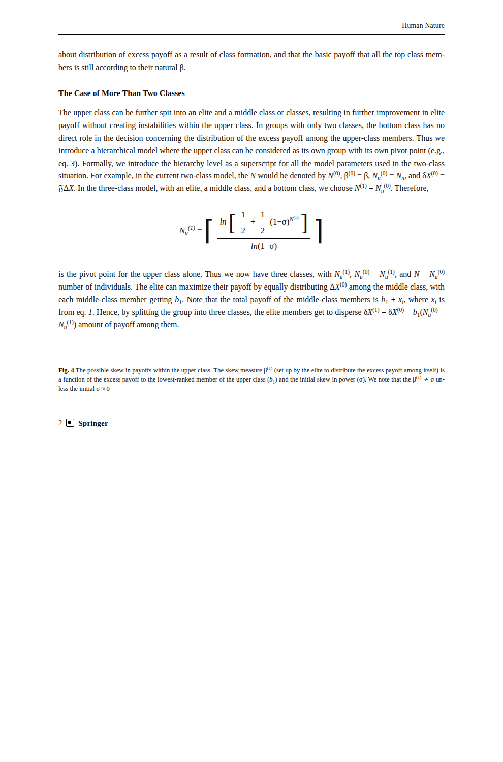Human Nature
about distribution of excess payoff as a result of class formation, and that the basic payoff that all the top class members is still according to their natural β.
The Case of More Than Two Classes
The upper class can be further spit into an elite and a middle class or classes, resulting in further improvement in elite payoff without creating instabilities within the upper class. In groups with only two classes, the bottom class has no direct role in the decision concerning the distribution of the excess payoff among the upper-class members. Thus we introduce a hierarchical model where the upper class can be considered as its own group with its own pivot point (e.g., eq. 3). Formally, we introduce the hierarchy level as a superscript for all the model parameters used in the two-class situation. For example, in the current two-class model, the N would be denoted by N(0), β(0) = β, Nu(0) = Nu, and δX(0) = 𝔉ΔX. In the three-class model, with an elite, a middle class, and a bottom class, we choose N(1) = Nu(0). Therefore,
Nu(1) = ⌈ ln [ 12 + 12 (1−σ)N(1) ] ln(1−σ) ⌉
is the pivot point for the upper class alone. Thus we now have three classes, with Nu(1), Nu(0) − Nu(1), and N − Nu(0) number of individuals. The elite can maximize their payoff by equally distributing ΔX(0) among the middle class, with each middle-class member getting b1. Note that the total payoff of the middle-class members is b1 + xi, where xi is from eq. 1. Hence, by splitting the group into three classes, the elite members get to disperse δX(1) = δX(0) − b1(Nu(0) − Nu(1)) amount of payoff among them.
Fig. 4 The possible skew in payoffs within the upper class. The skew measure β(1) (set up by the elite to distribute the excess payoff among itself) is a function of the excess payoff to the lowest-ranked member of the upper class (b1) and the initial skew in power (σ). We note that the β(1) ≁ σ unless the initial σ ≈ 0
2 Springer